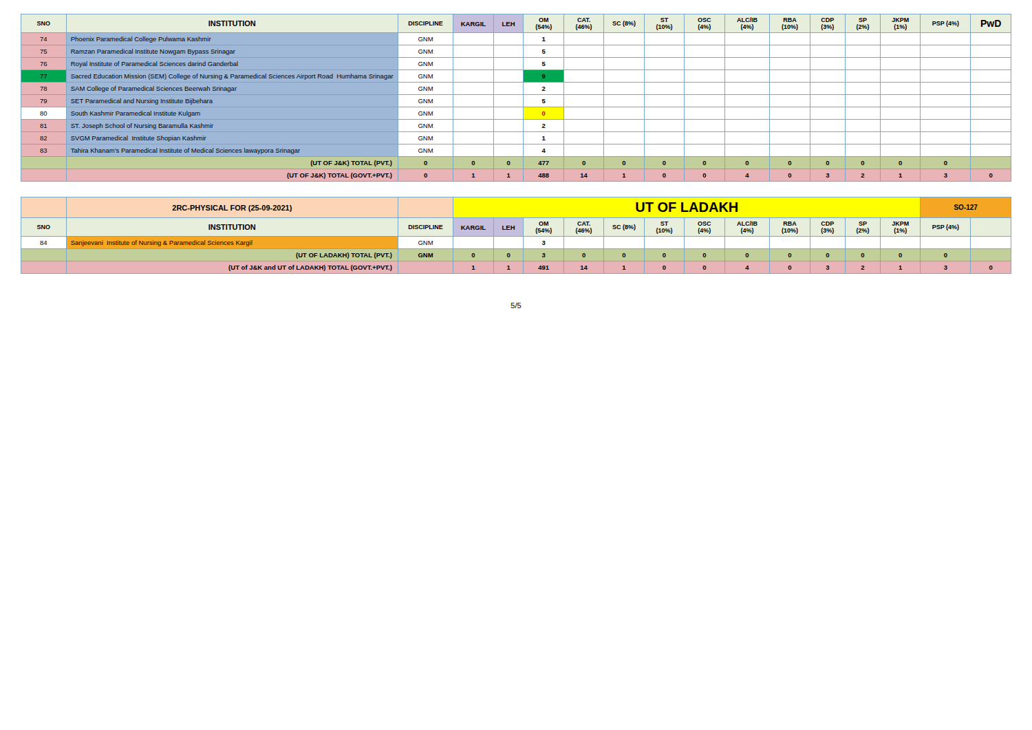| SNO | INSTITUTION | DISCIPLINE | KARGIL | LEH | OM (54%) | CAT. (46%) | SC (8%) | ST (10%) | OSC (4%) | ALC/IB (4%) | RBA (10%) | CDP (3%) | SP (2%) | JKPM (1%) | PSP (4%) | PwD |
| 74 | Phoenix Paramedical College Pulwama Kashmir | GNM | | | 1 | | | | | | | | | | | |
| 75 | Ramzan Paramedical Institute Nowgam Bypass Srinagar | GNM | | | 5 | | | | | | | | | | | |
| 76 | Royal Institute of Paramedical Sciences darind Ganderbal | GNM | | | 5 | | | | | | | | | | | |
| 77 | Sacred Education Mission (SEM) College of Nursing & Paramedical Sciences Airport Road Humhama Srinagar | GNM | | | 9 | | | | | | | | | | | |
| 78 | SAM College of Paramedical Sciences Beerwah Srinagar | GNM | | | 2 | | | | | | | | | | | |
| 79 | SET Paramedical and Nursing Institute Bijbehara | GNM | | | 5 | | | | | | | | | | | |
| 80 | South Kashmir Paramedical Institute Kulgam | GNM | | | 0 | | | | | | | | | | | |
| 81 | ST. Joseph School of Nursing Baramulla Kashmir | GNM | | | 2 | | | | | | | | | | | |
| 82 | SVGM Paramedical Institute Shopian Kashmir | GNM | | | 1 | | | | | | | | | | | |
| 83 | Tahira Khanam’s Paramedical Institute of Medical Sciences lawaypora Srinagar | GNM | | | 4 | | | | | | | | | | | |
| | (UT OF J&K) TOTAL (PVT.) | 0 | 0 | 0 | 477 | 0 | 0 | 0 | 0 | 0 | 0 | 0 | 0 | 0 | 0 | |
| | (UT OF J&K) TOTAL (GOVT.+PVT.) | 0 | 1 | 1 | 488 | 14 | 1 | 0 | 0 | 4 | 0 | 3 | 2 | 1 | 3 | 0 |
| | 2RC-PHYSICAL FOR (25-09-2021) | | UT OF LADAKH | SO-127 |
| SNO | INSTITUTION | DISCIPLINE | KARGIL | LEH | OM (54%) | CAT. (46%) | SC (8%) | ST (10%) | OSC (4%) | ALC/IB (4%) | RBA (10%) | CDP (3%) | SP (2%) | JKPM (1%) | PSP (4%) | |
| 84 | Sanjeevani Institute of Nursing & Paramedical Sciences Kargil | GNM | | | 3 | | | | | | | | | | | |
| | (UT OF LADAKH) TOTAL (PVT.) | GNM | 0 | 0 | 3 | 0 | 0 | 0 | 0 | 0 | 0 | 0 | 0 | 0 | 0 | |
| | (UT of J&K and UT of LADAKH) TOTAL (GOVT.+PVT.) | | 1 | 1 | 491 | 14 | 1 | 0 | 0 | 4 | 0 | 3 | 2 | 1 | 3 | 0 |
5/5